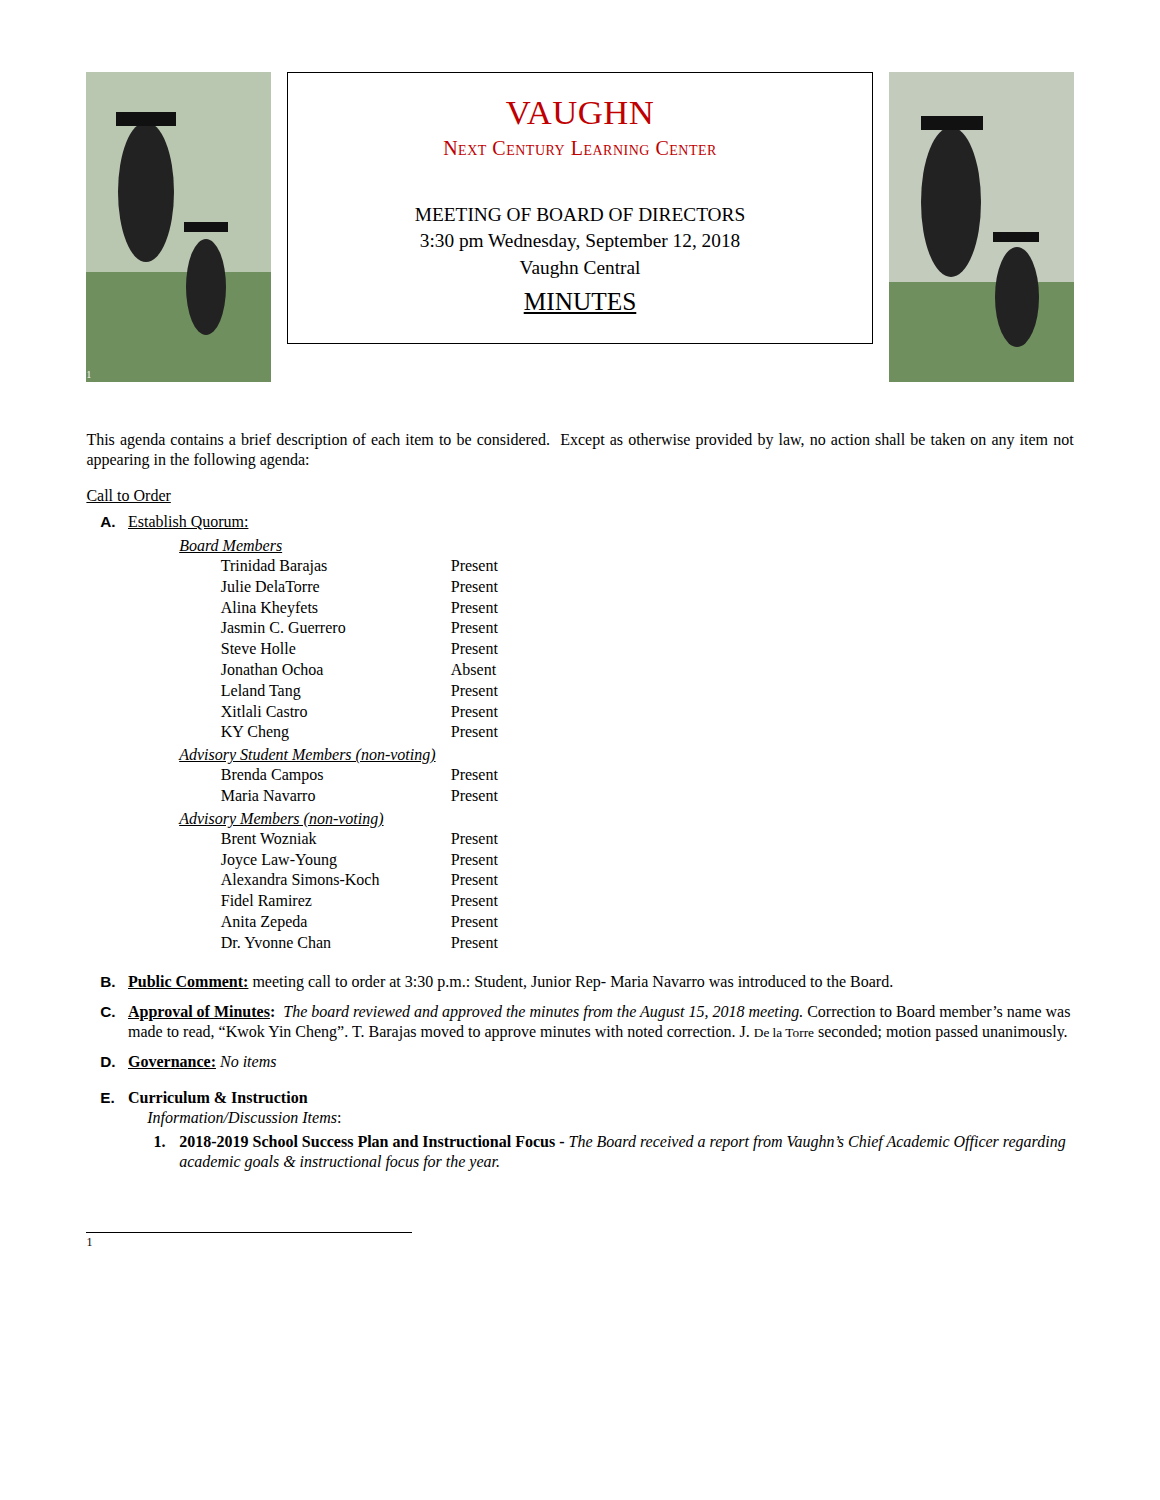1
VAUGHN
Next Century Learning Center
MEETING OF BOARD OF DIRECTORS
3:30 pm Wednesday, September 12, 2018
Vaughn Central
MINUTES
This agenda contains a brief description of each item to be considered. Except as otherwise provided by law, no action shall be taken on any item not appearing in the following agenda:
Call to Order
A. Establish Quorum:
Board Members
| Trinidad Barajas | Present |
| Julie DelaTorre | Present |
| Alina Kheyfets | Present |
| Jasmin C. Guerrero | Present |
| Steve Holle | Present |
| Jonathan Ochoa | Absent |
| Leland Tang | Present |
| Xitlali Castro | Present |
| KY Cheng | Present |
Advisory Student Members (non-voting)
| Brenda Campos | Present |
| Maria Navarro | Present |
Advisory Members (non-voting)
| Brent Wozniak | Present |
| Joyce Law-Young | Present |
| Alexandra Simons-Koch | Present |
| Fidel Ramirez | Present |
| Anita Zepeda | Present |
| Dr. Yvonne Chan | Present |
B. Public Comment: meeting call to order at 3:30 p.m.: Student, Junior Rep- Maria Navarro was introduced to the Board.
C. Approval of Minutes: The board reviewed and approved the minutes from the August 15, 2018 meeting. Correction to Board member’s name was made to read, “Kwok Yin Cheng”. T. Barajas moved to approve minutes with noted correction. J. De la Torre seconded; motion passed unanimously.
D. Governance: No items
E. Curriculum & Instruction
Information/Discussion Items:
2018-2019 School Success Plan and Instructional Focus - The Board received a report from Vaughn’s Chief Academic Officer regarding academic goals & instructional focus for the year.
1